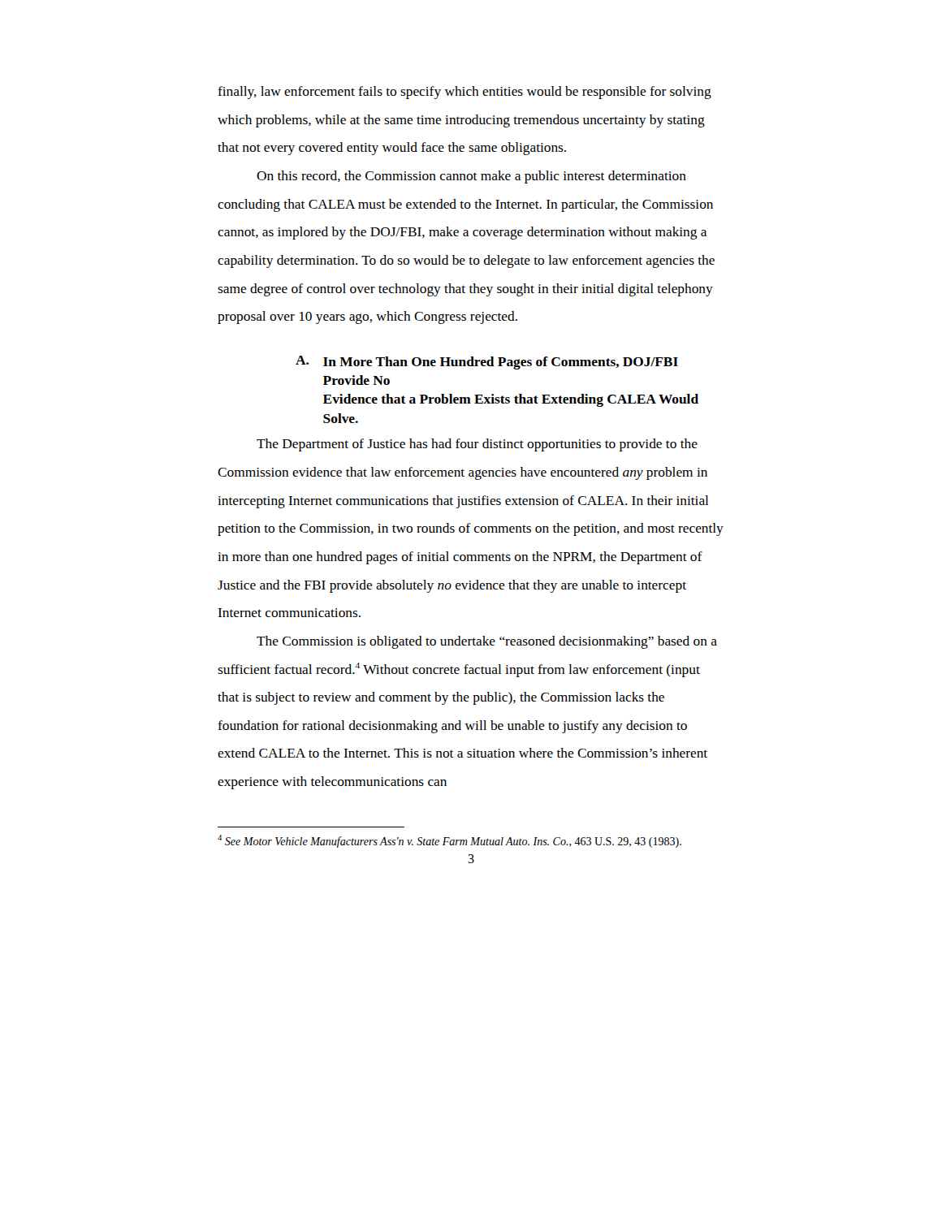finally, law enforcement fails to specify which entities would be responsible for solving which problems, while at the same time introducing tremendous uncertainty by stating that not every covered entity would face the same obligations.
On this record, the Commission cannot make a public interest determination concluding that CALEA must be extended to the Internet. In particular, the Commission cannot, as implored by the DOJ/FBI, make a coverage determination without making a capability determination. To do so would be to delegate to law enforcement agencies the same degree of control over technology that they sought in their initial digital telephony proposal over 10 years ago, which Congress rejected.
A. In More Than One Hundred Pages of Comments, DOJ/FBI Provide No
Evidence that a Problem Exists that Extending CALEA Would Solve.
The Department of Justice has had four distinct opportunities to provide to the Commission evidence that law enforcement agencies have encountered any problem in intercepting Internet communications that justifies extension of CALEA. In their initial petition to the Commission, in two rounds of comments on the petition, and most recently in more than one hundred pages of initial comments on the NPRM, the Department of Justice and the FBI provide absolutely no evidence that they are unable to intercept Internet communications.
The Commission is obligated to undertake “reasoned decisionmaking” based on a sufficient factual record.4 Without concrete factual input from law enforcement (input that is subject to review and comment by the public), the Commission lacks the foundation for rational decisionmaking and will be unable to justify any decision to extend CALEA to the Internet. This is not a situation where the Commission’s inherent experience with telecommunications can
4 See Motor Vehicle Manufacturers Ass'n v. State Farm Mutual Auto. Ins. Co., 463 U.S. 29, 43 (1983).
3